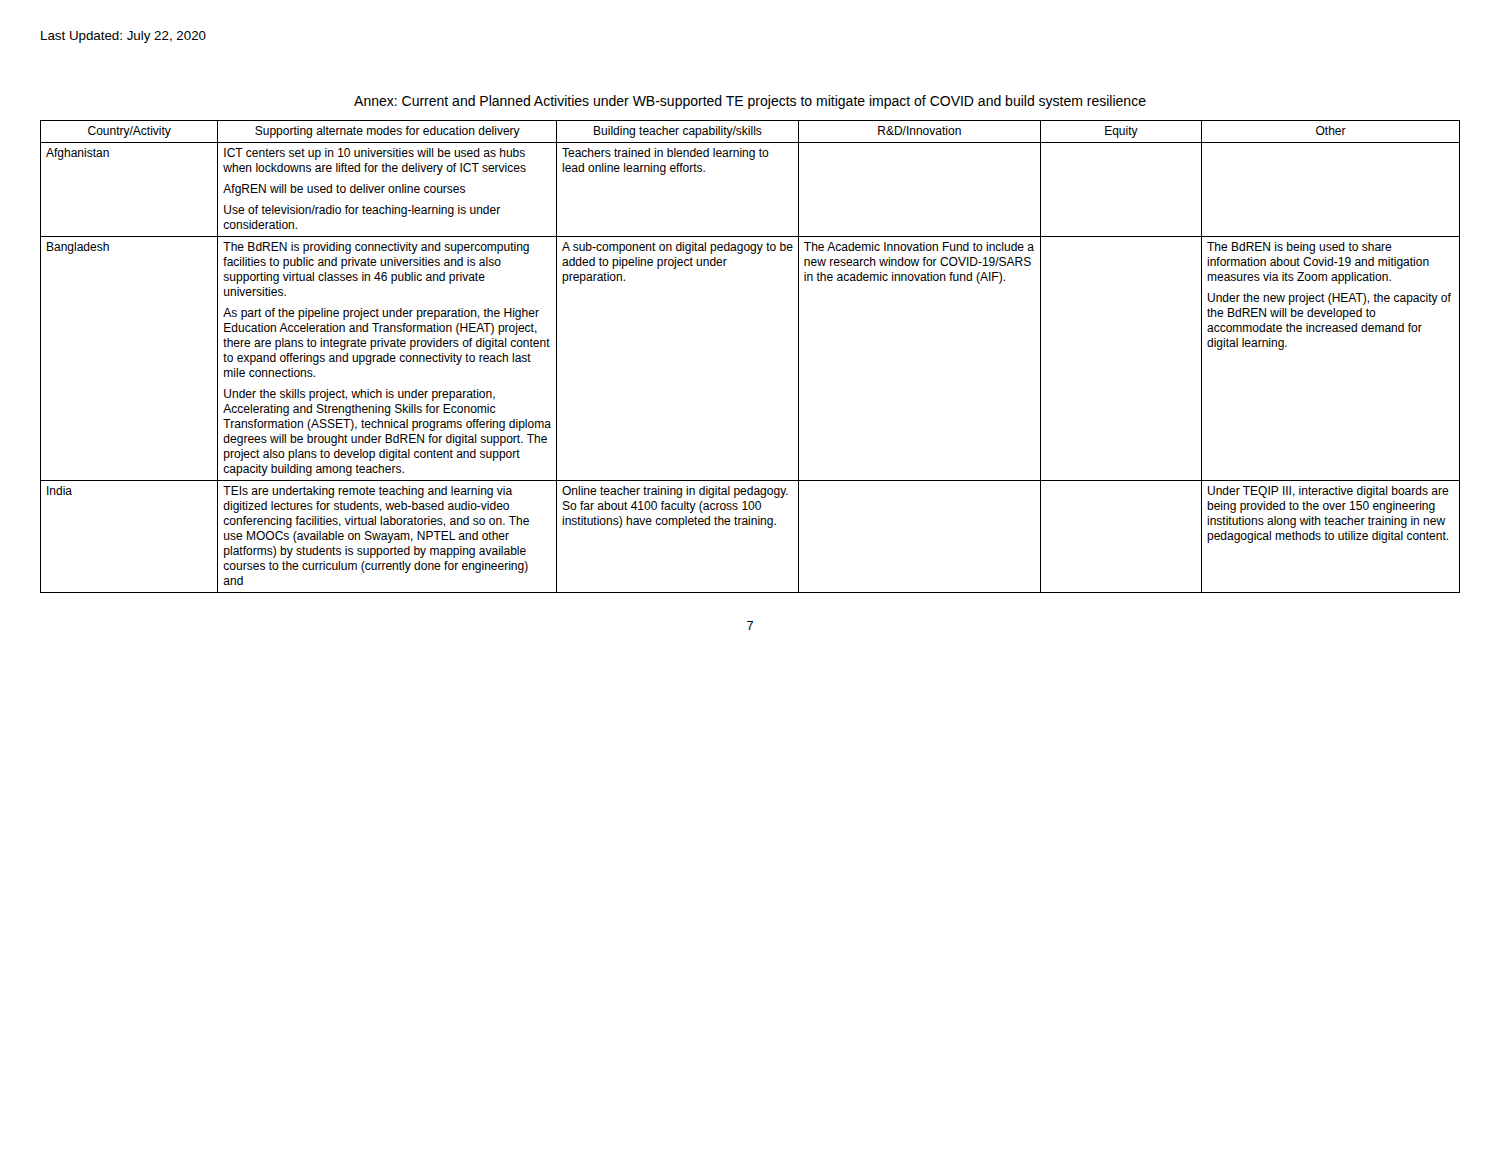Last Updated: July 22, 2020
Annex: Current and Planned Activities under WB-supported TE projects to mitigate impact of COVID and build system resilience
| Country/Activity | Supporting alternate modes for education delivery | Building teacher capability/skills | R&D/Innovation | Equity | Other |
| --- | --- | --- | --- | --- | --- |
| Afghanistan | ICT centers set up in 10 universities will be used as hubs when lockdowns are lifted for the delivery of ICT services AfgREN will be used to deliver online courses Use of television/radio for teaching-learning is under consideration. | Teachers trained in blended learning to lead online learning efforts. | | | |
| Bangladesh | The BdREN is providing connectivity and supercomputing facilities to public and private universities and is also supporting virtual classes in 46 public and private universities. As part of the pipeline project under preparation, the Higher Education Acceleration and Transformation (HEAT) project, there are plans to integrate private providers of digital content to expand offerings and upgrade connectivity to reach last mile connections. Under the skills project, which is under preparation, Accelerating and Strengthening Skills for Economic Transformation (ASSET), technical programs offering diploma degrees will be brought under BdREN for digital support. The project also plans to develop digital content and support capacity building among teachers. | A sub-component on digital pedagogy to be added to pipeline project under preparation. | The Academic Innovation Fund to include a new research window for COVID-19/SARS in the academic innovation fund (AIF). | | The BdREN is being used to share information about Covid-19 and mitigation measures via its Zoom application. Under the new project (HEAT), the capacity of the BdREN will be developed to accommodate the increased demand for digital learning. |
| India | TEIs are undertaking remote teaching and learning via digitized lectures for students, web-based audio-video conferencing facilities, virtual laboratories, and so on. The use MOOCs (available on Swayam, NPTEL and other platforms) by students is supported by mapping available courses to the curriculum (currently done for engineering) and | Online teacher training in digital pedagogy. So far about 4100 faculty (across 100 institutions) have completed the training. | | | Under TEQIP III, interactive digital boards are being provided to the over 150 engineering institutions along with teacher training in new pedagogical methods to utilize digital content. |
7